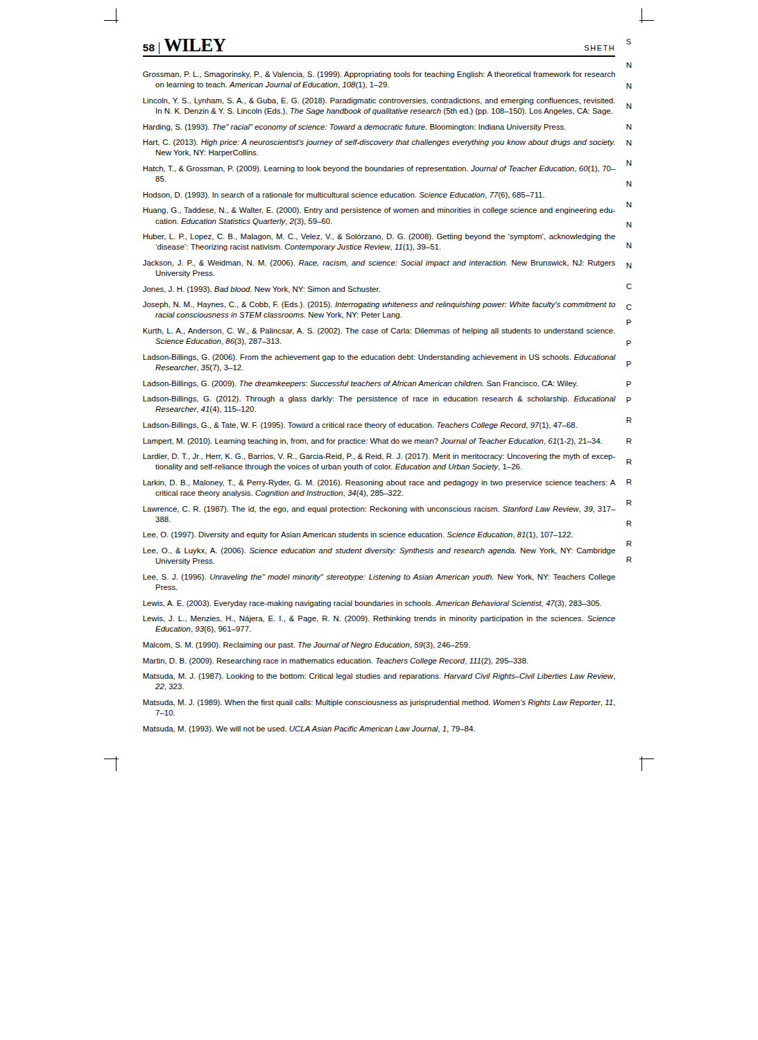58 WILEY
Sheth
Grossman, P. L., Smagorinsky, P., & Valencia, S. (1999). Appropriating tools for teaching English: A theoretical framework for research on learning to teach. American Journal of Education, 108(1), 1–29.
Lincoln, Y. S., Lynham, S. A., & Guba, E. G. (2018). Paradigmatic controversies, contradictions, and emerging confluences, revisited. In N. K. Denzin & Y. S. Lincoln (Eds.), The Sage handbook of qualitative research (5th ed.) (pp. 108–150). Los Angeles, CA: Sage.
Harding, S. (1993). The" racial" economy of science: Toward a democratic future. Bloomington: Indiana University Press.
Hart, C. (2013). High price: A neuroscientist's journey of self-discovery that challenges everything you know about drugs and society. New York, NY: HarperCollins.
Hatch, T., & Grossman, P. (2009). Learning to look beyond the boundaries of representation. Journal of Teacher Education, 60(1), 70–85.
Hodson, D. (1993). In search of a rationale for multicultural science education. Science Education, 77(6), 685–711.
Huang, G., Taddese, N., & Walter, E. (2000). Entry and persistence of women and minorities in college science and engineering education. Education Statistics Quarterly, 2(3), 59–60.
Huber, L. P., Lopez, C. B., Malagon, M. C., Velez, V., & Solórzano, D. G. (2008). Getting beyond the ‘symptom’, acknowledging the ‘disease’: Theorizing racist nativism. Contemporary Justice Review, 11(1), 39–51.
Jackson, J. P., & Weidman, N. M. (2006). Race, racism, and science: Social impact and interaction. New Brunswick, NJ: Rutgers University Press.
Jones, J. H. (1993). Bad blood. New York, NY: Simon and Schuster.
Joseph, N. M., Haynes, C., & Cobb, F. (Eds.). (2015). Interrogating whiteness and relinquishing power: White faculty's commitment to racial consciousness in STEM classrooms. New York, NY: Peter Lang.
Kurth, L. A., Anderson, C. W., & Palincsar, A. S. (2002). The case of Carla: Dilemmas of helping all students to understand science. Science Education, 86(3), 287–313.
Ladson-Billings, G. (2006). From the achievement gap to the education debt: Understanding achievement in US schools. Educational Researcher, 35(7), 3–12.
Ladson-Billings, G. (2009). The dreamkeepers: Successful teachers of African American children. San Francisco, CA: Wiley.
Ladson-Billings, G. (2012). Through a glass darkly: The persistence of race in education research & scholarship. Educational Researcher, 41(4), 115–120.
Ladson-Billings, G., & Tate, W. F. (1995). Toward a critical race theory of education. Teachers College Record, 97(1), 47–68.
Lampert, M. (2010). Learning teaching in, from, and for practice: What do we mean? Journal of Teacher Education, 61(1-2), 21–34.
Lardier, D. T., Jr., Herr, K. G., Barrios, V. R., Garcia-Reid, P., & Reid, R. J. (2017). Merit in meritocracy: Uncovering the myth of exceptionality and self-reliance through the voices of urban youth of color. Education and Urban Society, 1–26.
Larkin, D. B., Maloney, T., & Perry-Ryder, G. M. (2016). Reasoning about race and pedagogy in two preservice science teachers: A critical race theory analysis. Cognition and Instruction, 34(4), 285–322.
Lawrence, C. R. (1987). The id, the ego, and equal protection: Reckoning with unconscious racism. Stanford Law Review, 39, 317–388.
Lee, O. (1997). Diversity and equity for Asian American students in science education. Science Education, 81(1), 107–122.
Lee, O., & Luykx, A. (2006). Science education and student diversity: Synthesis and research agenda. New York, NY: Cambridge University Press.
Lee, S. J. (1996). Unraveling the" model minority" stereotype: Listening to Asian American youth. New York, NY: Teachers College Press.
Lewis, A. E. (2003). Everyday race-making navigating racial boundaries in schools. American Behavioral Scientist, 47(3), 283–305.
Lewis, J. L., Menzies, H., Nájera, E. I., & Page, R. N. (2009). Rethinking trends in minority participation in the sciences. Science Education, 93(6), 961–977.
Malcom, S. M. (1990). Reclaiming our past. The Journal of Negro Education, 59(3), 246–259.
Martin, D. B. (2009). Researching race in mathematics education. Teachers College Record, 111(2), 295–338.
Matsuda, M. J. (1987). Looking to the bottom: Critical legal studies and reparations. Harvard Civil Rights–Civil Liberties Law Review, 22, 323.
Matsuda, M. J. (1989). When the first quail calls: Multiple consciousness as jurisprudential method. Women's Rights Law Reporter, 11, 7–10.
Matsuda, M. (1993). We will not be used. UCLA Asian Pacific American Law Journal, 1, 79–84.
S
N
N
N
N
N
N
N
N
N
N
N
C
C
P
P
P
P
P
R
R
R
R
R
R
R
R